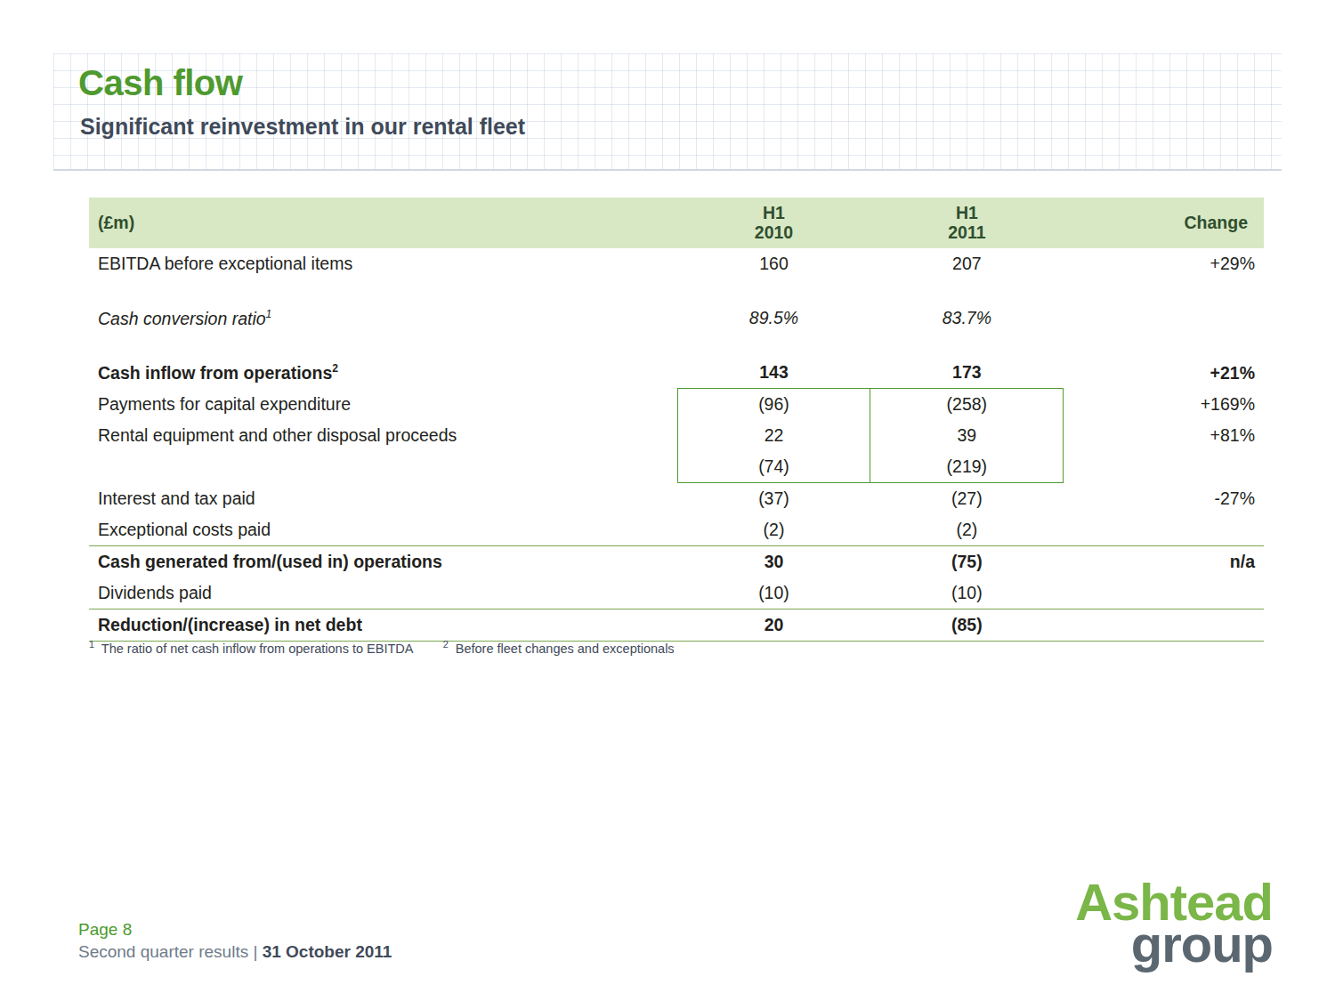Cash flow
Significant reinvestment in our rental fleet
| (£m) | H1 2010 | H1 2011 | Change |
| --- | --- | --- | --- |
| EBITDA before exceptional items | 160 | 207 | +29% |
| Cash conversion ratio 1 | 89.5% | 83.7% | |
| Cash inflow from operations 2 | 143 | 173 | +21% |
| Payments for capital expenditure | (96) | (258) | +169% |
| Rental equipment and other disposal proceeds | 22 | 39 | +81% |
| | (74) | (219) | |
| Interest and tax paid | (37) | (27) | -27% |
| Exceptional costs paid | (2) | (2) | |
| Cash generated from/(used in) operations | 30 | (75) | n/a |
| Dividends paid | (10) | (10) | |
| Reduction/(increase) in net debt | 20 | (85) | |
1 The ratio of net cash inflow from operations to EBITDA 2 Before fleet changes and exceptionals
Page 8
Second quarter results | 31 October 2011
Ashtead
group